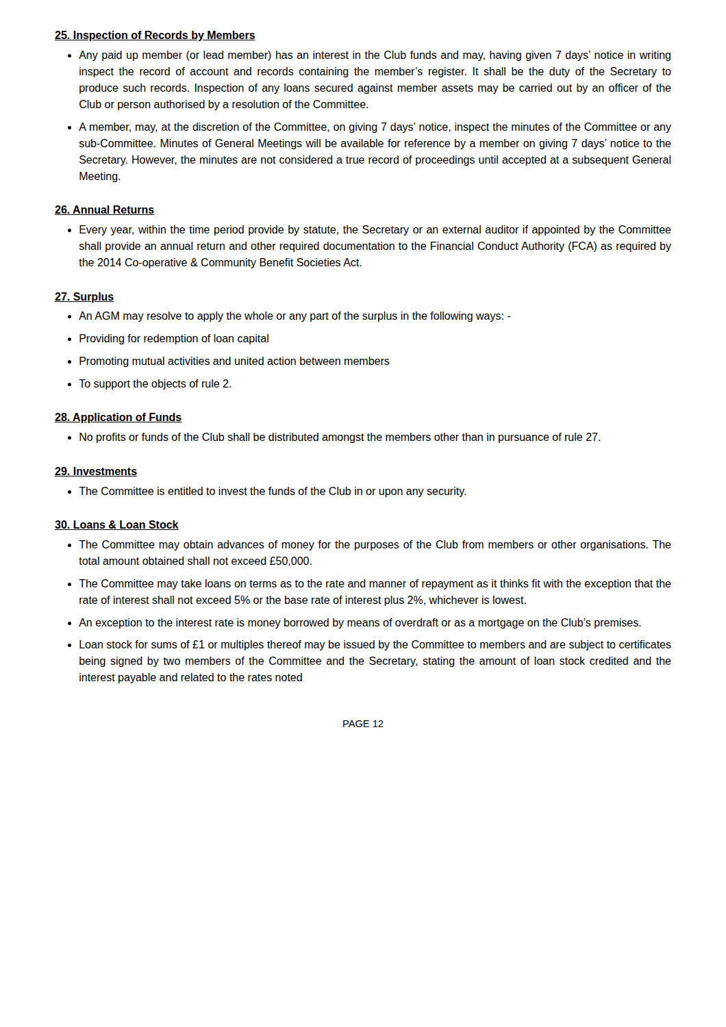25. Inspection of Records by Members
Any paid up member (or lead member) has an interest in the Club funds and may, having given 7 days’ notice in writing inspect the record of account and records containing the member’s register. It shall be the duty of the Secretary to produce such records. Inspection of any loans secured against member assets may be carried out by an officer of the Club or person authorised by a resolution of the Committee.
A member, may, at the discretion of the Committee, on giving 7 days’ notice, inspect the minutes of the Committee or any sub-Committee. Minutes of General Meetings will be available for reference by a member on giving 7 days’ notice to the Secretary. However, the minutes are not considered a true record of proceedings until accepted at a subsequent General Meeting.
26. Annual Returns
Every year, within the time period provide by statute, the Secretary or an external auditor if appointed by the Committee shall provide an annual return and other required documentation to the Financial Conduct Authority (FCA) as required by the 2014 Co-operative & Community Benefit Societies Act.
27. Surplus
An AGM may resolve to apply the whole or any part of the surplus in the following ways: -
Providing for redemption of loan capital
Promoting mutual activities and united action between members
To support the objects of rule 2.
28. Application of Funds
No profits or funds of the Club shall be distributed amongst the members other than in pursuance of rule 27.
29. Investments
The Committee is entitled to invest the funds of the Club in or upon any security.
30. Loans & Loan Stock
The Committee may obtain advances of money for the purposes of the Club from members or other organisations. The total amount obtained shall not exceed £50,000.
The Committee may take loans on terms as to the rate and manner of repayment as it thinks fit with the exception that the rate of interest shall not exceed 5% or the base rate of interest plus 2%, whichever is lowest.
An exception to the interest rate is money borrowed by means of overdraft or as a mortgage on the Club’s premises.
Loan stock for sums of £1 or multiples thereof may be issued by the Committee to members and are subject to certificates being signed by two members of the Committee and the Secretary, stating the amount of loan stock credited and the interest payable and related to the rates noted
PAGE 12